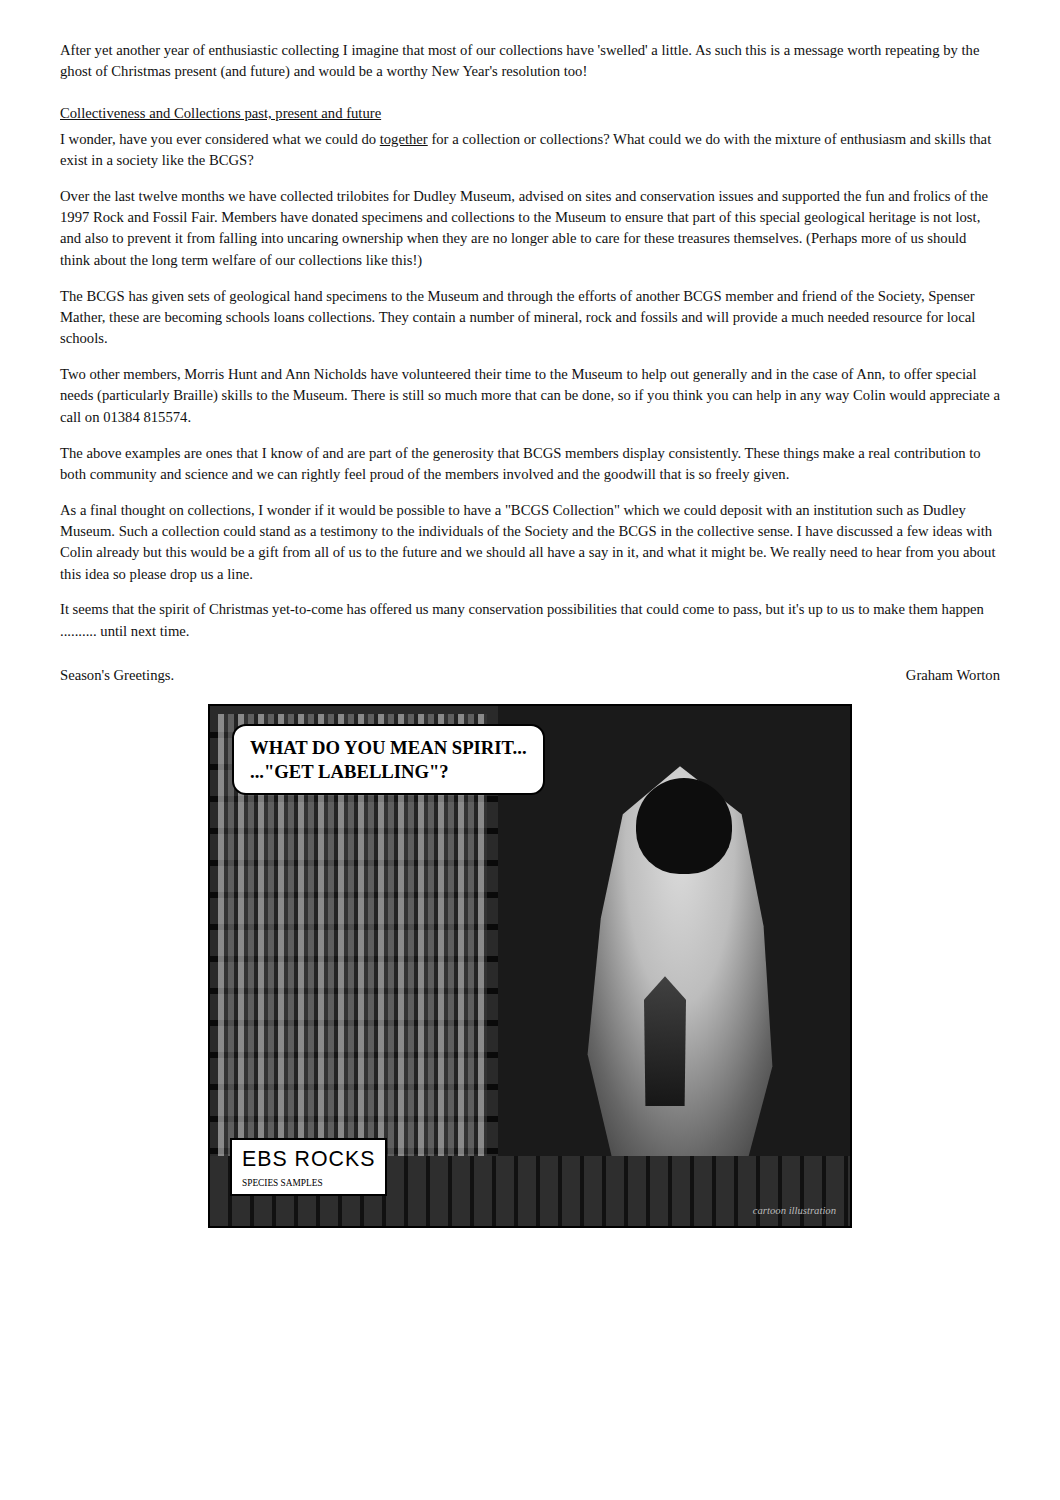After yet another year of enthusiastic collecting I imagine that most of our collections have 'swelled' a little. As such this is a message worth repeating by the ghost of Christmas present (and future) and would be a worthy New Year's resolution too!
Collectiveness and Collections past, present and future
I wonder, have you ever considered what we could do together for a collection or collections? What could we do with the mixture of enthusiasm and skills that exist in a society like the BCGS?
Over the last twelve months we have collected trilobites for Dudley Museum, advised on sites and conservation issues and supported the fun and frolics of the 1997 Rock and Fossil Fair. Members have donated specimens and collections to the Museum to ensure that part of this special geological heritage is not lost, and also to prevent it from falling into uncaring ownership when they are no longer able to care for these treasures themselves. (Perhaps more of us should think about the long term welfare of our collections like this!)
The BCGS has given sets of geological hand specimens to the Museum and through the efforts of another BCGS member and friend of the Society, Spenser Mather, these are becoming schools loans collections. They contain a number of mineral, rock and fossils and will provide a much needed resource for local schools.
Two other members, Morris Hunt and Ann Nicholds have volunteered their time to the Museum to help out generally and in the case of Ann, to offer special needs (particularly Braille) skills to the Museum. There is still so much more that can be done, so if you think you can help in any way Colin would appreciate a call on 01384 815574.
The above examples are ones that I know of and are part of the generosity that BCGS members display consistently. These things make a real contribution to both community and science and we can rightly feel proud of the members involved and the goodwill that is so freely given.
As a final thought on collections, I wonder if it would be possible to have a "BCGS Collection" which we could deposit with an institution such as Dudley Museum. Such a collection could stand as a testimony to the individuals of the Society and the BCGS in the collective sense. I have discussed a few ideas with Colin already but this would be a gift from all of us to the future and we should all have a say in it, and what it might be. We really need to hear from you about this idea so please drop us a line.
It seems that the spirit of Christmas yet-to-come has offered us many conservation possibilities that could come to pass, but it's up to us to make them happen .......... until next time.
Season's Greetings. Graham Worton
WHAT DO YOU MEAN SPIRIT...
..."GET LABELLING"?
EBS ROCKS
SPECIES SAMPLES
cartoon illustration